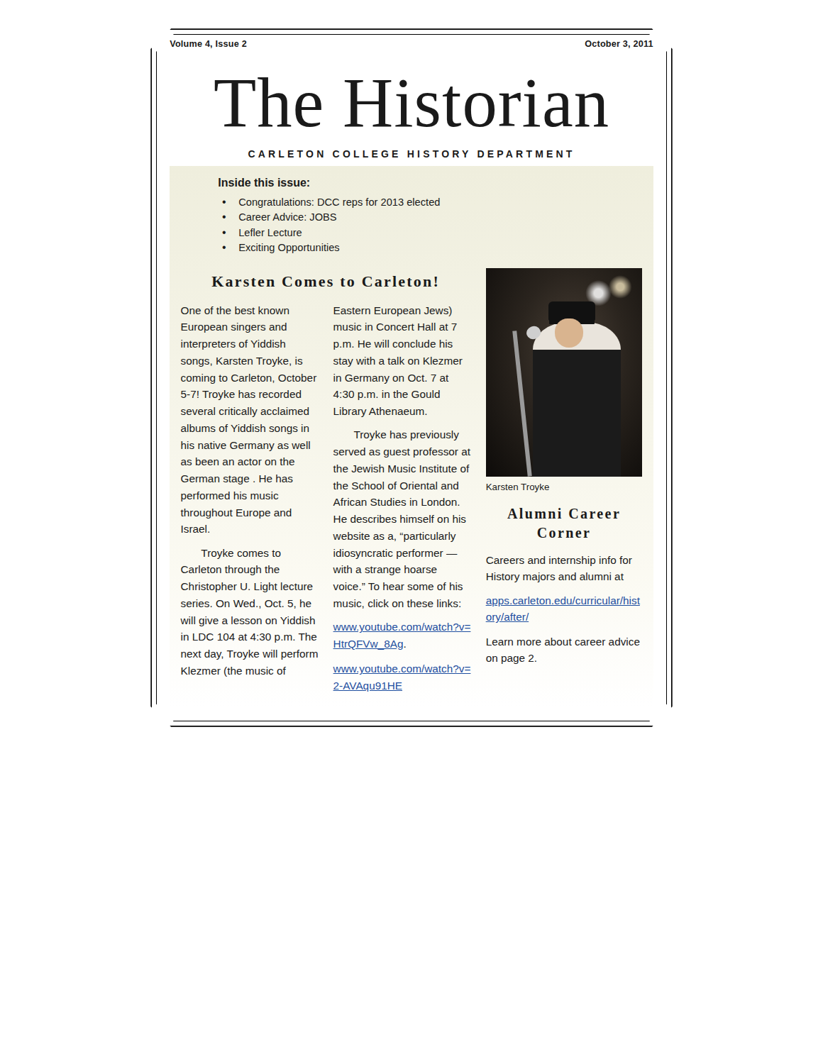Volume 4, Issue 2 October 3, 2011
The Historian
Carleton College History Department
Inside this issue:
Congratulations: DCC reps for 2013 elected
Career Advice: JOBS
Lefler Lecture
Exciting Opportunities
Karsten Comes to Carleton!
One of the best known European singers and interpreters of Yiddish songs, Karsten Troyke, is coming to Carleton, October 5-7! Troyke has recorded several critically acclaimed albums of Yiddish songs in his native Germany as well as been an actor on the German stage . He has performed his music throughout Europe and Israel.
Troyke comes to Carleton through the Christopher U. Light lecture series. On Wed., Oct. 5, he will give a lesson on Yiddish in LDC 104 at 4:30 p.m. The next day, Troyke will perform Klezmer (the music of Eastern European Jews) music in Concert Hall at 7 p.m. He will conclude his stay with a talk on Klezmer in Germany on Oct. 7 at 4:30 p.m. in the Gould Library Athenaeum.
Troyke has previously served as guest professor at the Jewish Music Institute of the School of Oriental and African Studies in London. He describes himself on his website as a, “particularly idiosyncratic performer — with a strange hoarse voice.” To hear some of his music, click on these links:
www.youtube.com/watch?v=HtrQFVw_8Ag.
www.youtube.com/watch?v=2-AVAqu91HE
Karsten Troyke
Alumni Career Corner
Careers and internship info for History majors and alumni at
apps.carleton.edu/curricular/history/after/
Learn more about career advice on page 2.